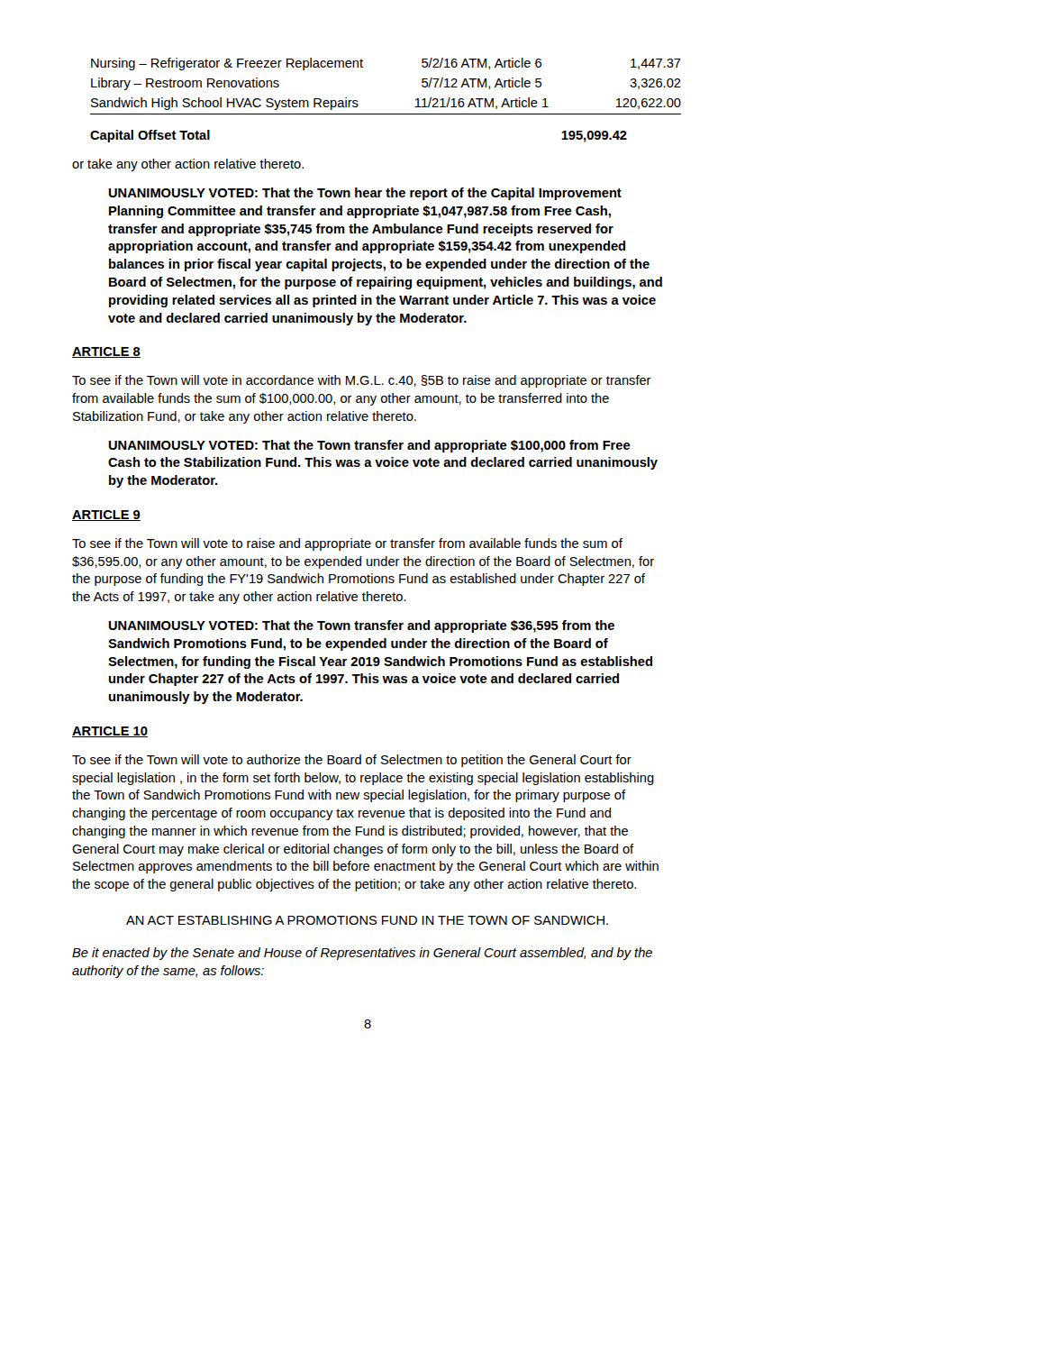| Nursing – Refrigerator & Freezer Replacement | 5/2/16 ATM, Article 6 | 1,447.37 |
| Library – Restroom Renovations | 5/7/12 ATM, Article 5 | 3,326.02 |
| Sandwich High School HVAC System Repairs | 11/21/16 ATM, Article 1 | 120,622.00 |
Capital Offset Total 195,099.42
or take any other action relative thereto.
UNANIMOUSLY VOTED: That the Town hear the report of the Capital Improvement Planning Committee and transfer and appropriate $1,047,987.58 from Free Cash, transfer and appropriate $35,745 from the Ambulance Fund receipts reserved for appropriation account, and transfer and appropriate $159,354.42 from unexpended balances in prior fiscal year capital projects, to be expended under the direction of the Board of Selectmen, for the purpose of repairing equipment, vehicles and buildings, and providing related services all as printed in the Warrant under Article 7. This was a voice vote and declared carried unanimously by the Moderator.
ARTICLE 8
To see if the Town will vote in accordance with M.G.L. c.40, §5B to raise and appropriate or transfer from available funds the sum of $100,000.00, or any other amount, to be transferred into the Stabilization Fund, or take any other action relative thereto.
UNANIMOUSLY VOTED: That the Town transfer and appropriate $100,000 from Free Cash to the Stabilization Fund. This was a voice vote and declared carried unanimously by the Moderator.
ARTICLE 9
To see if the Town will vote to raise and appropriate or transfer from available funds the sum of $36,595.00, or any other amount, to be expended under the direction of the Board of Selectmen, for the purpose of funding the FY'19 Sandwich Promotions Fund as established under Chapter 227 of the Acts of 1997, or take any other action relative thereto.
UNANIMOUSLY VOTED: That the Town transfer and appropriate $36,595 from the Sandwich Promotions Fund, to be expended under the direction of the Board of Selectmen, for funding the Fiscal Year 2019 Sandwich Promotions Fund as established under Chapter 227 of the Acts of 1997. This was a voice vote and declared carried unanimously by the Moderator.
ARTICLE 10
To see if the Town will vote to authorize the Board of Selectmen to petition the General Court for special legislation , in the form set forth below, to replace the existing special legislation establishing the Town of Sandwich Promotions Fund with new special legislation, for the primary purpose of changing the percentage of room occupancy tax revenue that is deposited into the Fund and changing the manner in which revenue from the Fund is distributed; provided, however, that the General Court may make clerical or editorial changes of form only to the bill, unless the Board of Selectmen approves amendments to the bill before enactment by the General Court which are within the scope of the general public objectives of the petition; or take any other action relative thereto.
AN ACT ESTABLISHING A PROMOTIONS FUND IN THE TOWN OF SANDWICH.
Be it enacted by the Senate and House of Representatives in General Court assembled, and by the authority of the same, as follows:
8